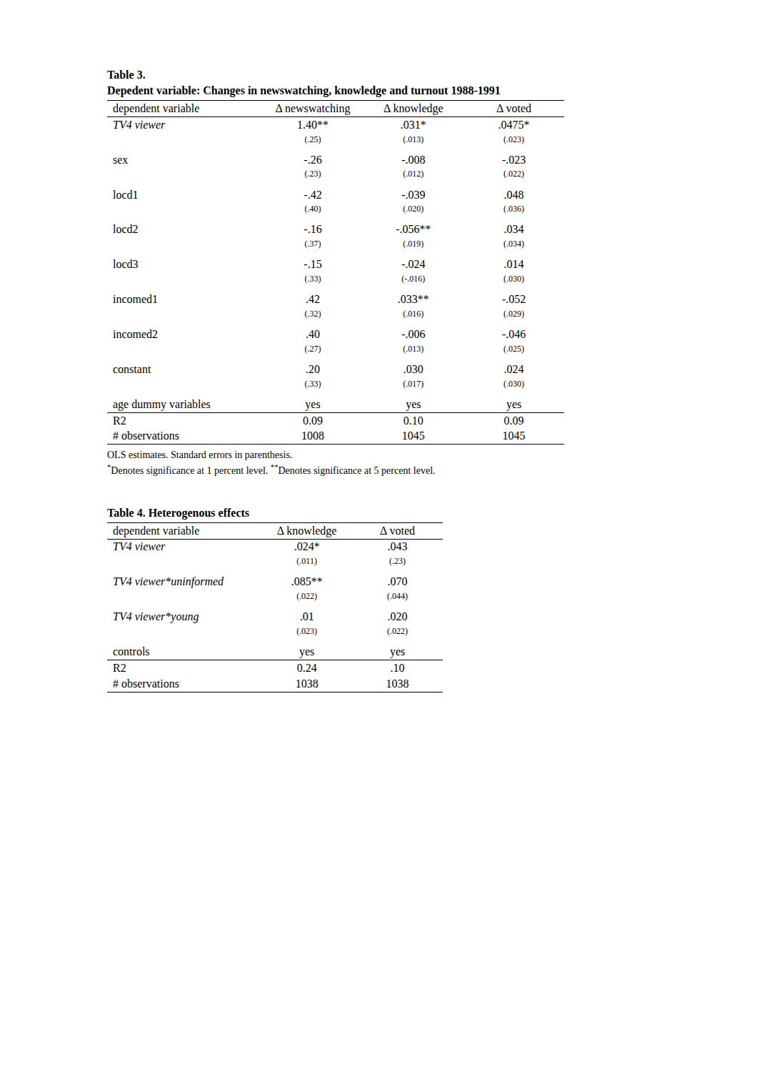Table 3.
Depedent variable: Changes in newswatching, knowledge and turnout 1988-1991
| dependent variable | Δ newswatching | Δ knowledge | Δ voted |
| TV4 viewer | 1.40** | .031* | .0475* |
| | (.25) | (.013) | (.023) |
| sex | -.26 | -.008 | -.023 |
| | (.23) | (.012) | (.022) |
| locd1 | -.42 | -.039 | .048 |
| | (.40) | (.020) | (.036) |
| locd2 | -.16 | -.056** | .034 |
| | (.37) | (.019) | (.034) |
| locd3 | -.15 | -.024 | .014 |
| | (.33) | (-.016) | (.030) |
| incomed1 | .42 | .033** | -.052 |
| | (.32) | (.016) | (.029) |
| incomed2 | .40 | -.006 | -.046 |
| | (.27) | (.013) | (.025) |
| constant | .20 | .030 | .024 |
| | (.33) | (.017) | (.030) |
| age dummy variables | yes | yes | yes |
| R2 | 0.09 | 0.10 | 0.09 |
| # observations | 1008 | 1045 | 1045 |
OLS estimates. Standard errors in parenthesis.
*Denotes significance at 1 percent level. **Denotes significance at 5 percent level.
Table 4. Heterogenous effects
| dependent variable | Δ knowledge | Δ voted |
| TV4 viewer | .024* | .043 |
| | (.011) | (.23) |
| TV4 viewer*uninformed | .085** | .070 |
| | (.022) | (.044) |
| TV4 viewer*young | .01 | .020 |
| | (.023) | (.022) |
| controls | yes | yes |
| R2 | 0.24 | .10 |
| # observations | 1038 | 1038 |